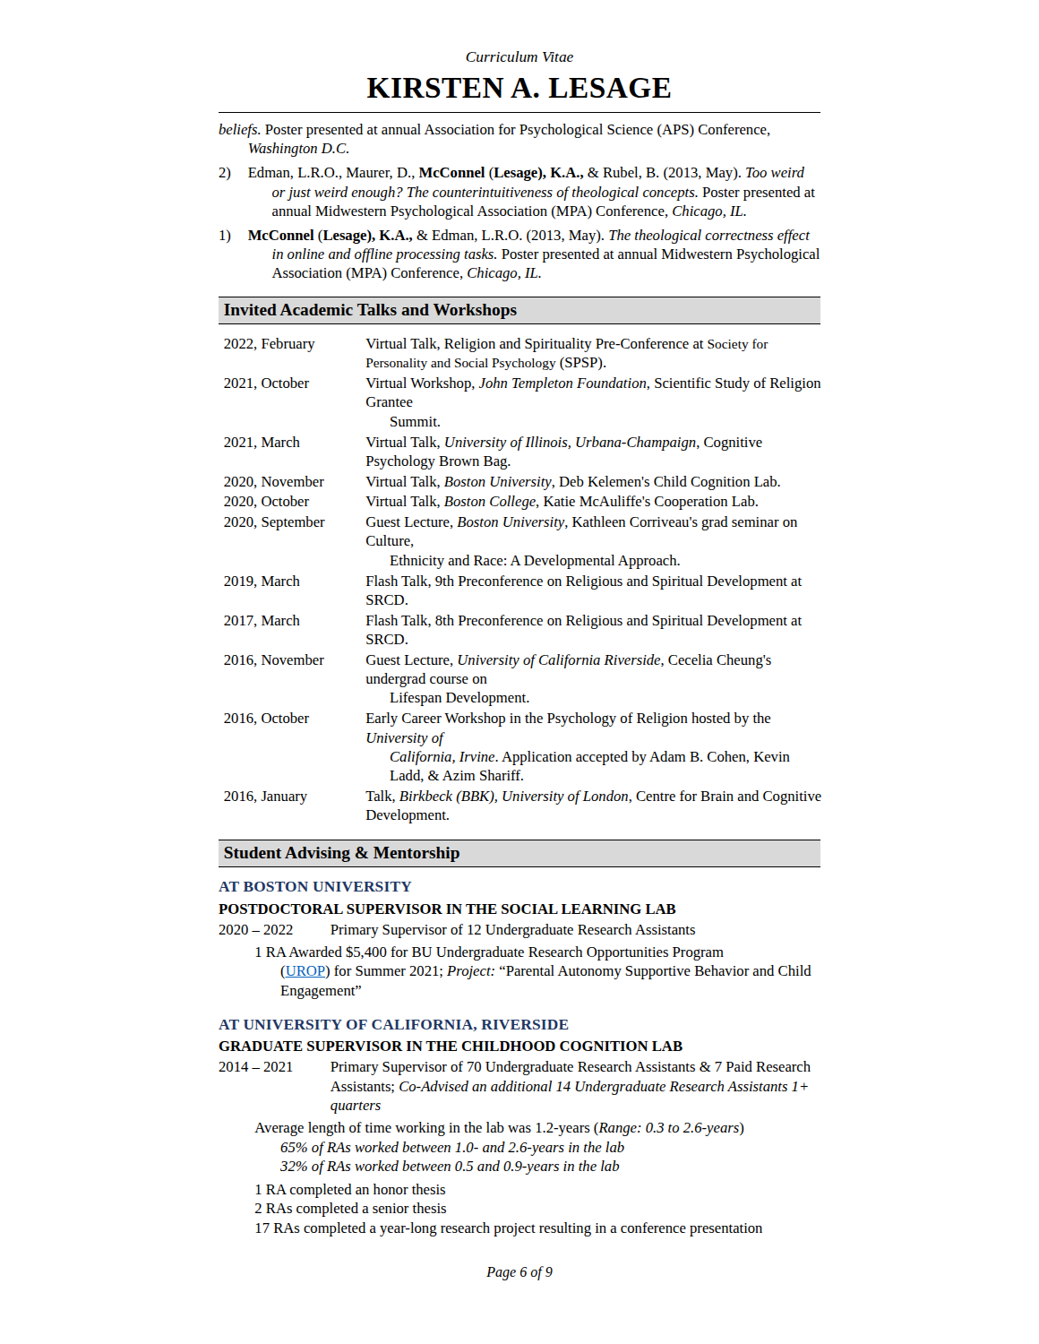Curriculum Vitae
KIRSTEN A. LESAGE
beliefs. Poster presented at annual Association for Psychological Science (APS) Conference, Washington D.C.
2) Edman, L.R.O., Maurer, D., McConnel (Lesage), K.A., & Rubel, B. (2013, May). Too weird or just weird enough? The counterintuitiveness of theological concepts. Poster presented at annual Midwestern Psychological Association (MPA) Conference, Chicago, IL.
1) McConnel (Lesage), K.A., & Edman, L.R.O. (2013, May). The theological correctness effect in online and offline processing tasks. Poster presented at annual Midwestern Psychological Association (MPA) Conference, Chicago, IL.
Invited Academic Talks and Workshops
| 2022, February | Virtual Talk, Religion and Spirituality Pre-Conference at Society for Personality and Social Psychology (SPSP). |
| 2021, October | Virtual Workshop, John Templeton Foundation , Scientific Study of Religion Grantee Summit. |
| 2021, March | Virtual Talk, University of Illinois, Urbana-Champaign , Cognitive Psychology Brown Bag. |
| 2020, November | Virtual Talk, Boston University , Deb Kelemen's Child Cognition Lab. |
| 2020, October | Virtual Talk, Boston College , Katie McAuliffe's Cooperation Lab. |
| 2020, September | Guest Lecture, Boston University , Kathleen Corriveau's grad seminar on Culture, Ethnicity and Race: A Developmental Approach. |
| 2019, March | Flash Talk, 9th Preconference on Religious and Spiritual Development at SRCD. |
| 2017, March | Flash Talk, 8th Preconference on Religious and Spiritual Development at SRCD. |
| 2016, November | Guest Lecture, University of California Riverside , Cecelia Cheung's undergrad course on Lifespan Development. |
| 2016, October | Early Career Workshop in the Psychology of Religion hosted by the University of California, Irvine . Application accepted by Adam B. Cohen, Kevin Ladd, & Azim Shariff. |
| 2016, January | Talk, Birkbeck (BBK), University of London , Centre for Brain and Cognitive Development. |
Student Advising & Mentorship
AT BOSTON UNIVERSITY
POSTDOCTORAL SUPERVISOR IN THE SOCIAL LEARNING LAB
2020 – 2022 Primary Supervisor of 12 Undergraduate Research Assistants
1 RA Awarded $5,400 for BU Undergraduate Research Opportunities Program
(UROP) for Summer 2021; Project: “Parental Autonomy Supportive Behavior and Child Engagement”
AT UNIVERSITY OF CALIFORNIA, RIVERSIDE
GRADUATE SUPERVISOR IN THE CHILDHOOD COGNITION LAB
2014 – 2021 Primary Supervisor of 70 Undergraduate Research Assistants & 7 Paid Research Assistants; Co-Advised an additional 14 Undergraduate Research Assistants 1+ quarters
Average length of time working in the lab was 1.2-years (Range: 0.3 to 2.6-years)
65% of RAs worked between 1.0- and 2.6-years in the lab
32% of RAs worked between 0.5 and 0.9-years in the lab
1 RA completed an honor thesis
2 RAs completed a senior thesis
17 RAs completed a year-long research project resulting in a conference presentation
Page 6 of 9